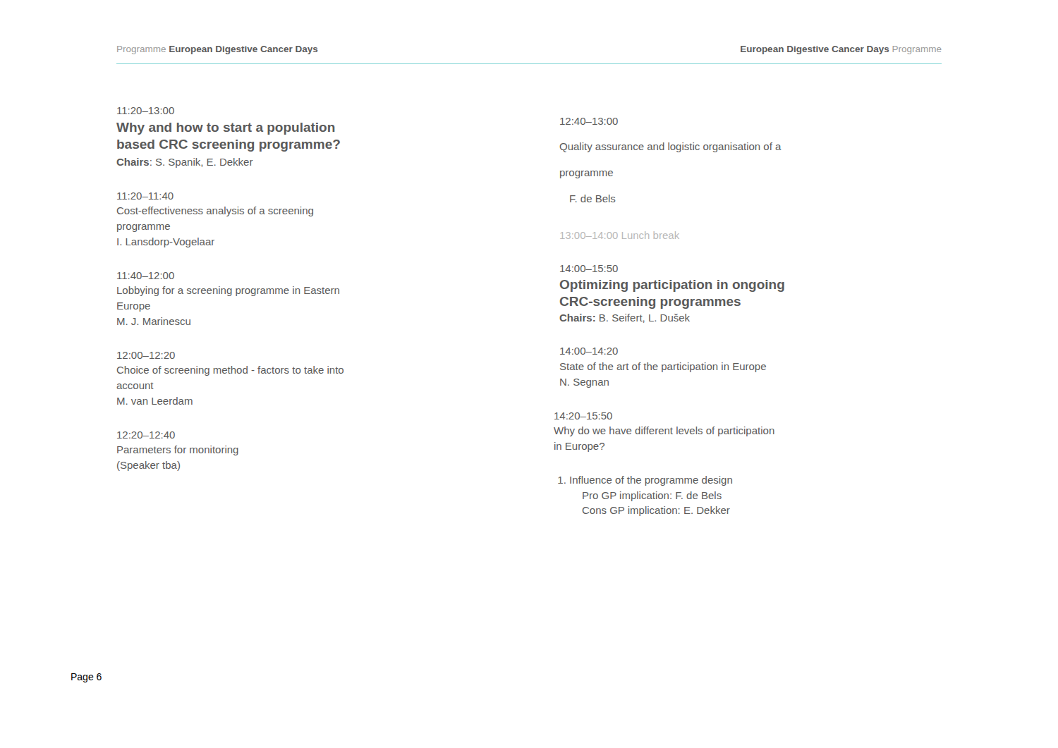Programme European Digestive Cancer Days
European Digestive Cancer Days Programme
11:20–13:00
Why and how to start a population
based CRC screening programme?
Chairs: S. Spanik, E. Dekker
11:20–11:40
Cost-effectiveness analysis of a screening
programme
I. Lansdorp-Vogelaar
11:40–12:00
Lobbying for a screening programme in Eastern
Europe
M. J. Marinescu
12:00–12:20
Choice of screening method - factors to take into
account
M. van Leerdam
12:20–12:40
Parameters for monitoring
(Speaker tba)
12:40–13:00
Quality assurance and logistic organisation of a
programme
F. de Bels
13:00–14:00 Lunch break
14:00–15:50
Optimizing participation in ongoing
CRC-screening programmes
Chairs: B. Seifert, L. Dušek
14:00–14:20
State of the art of the participation in Europe
N. Segnan
14:20–15:50
Why do we have different levels of participation
in Europe?
Influence of the programme design
Pro GP implication: F. de Bels
Cons GP implication: E. Dekker
Page 6